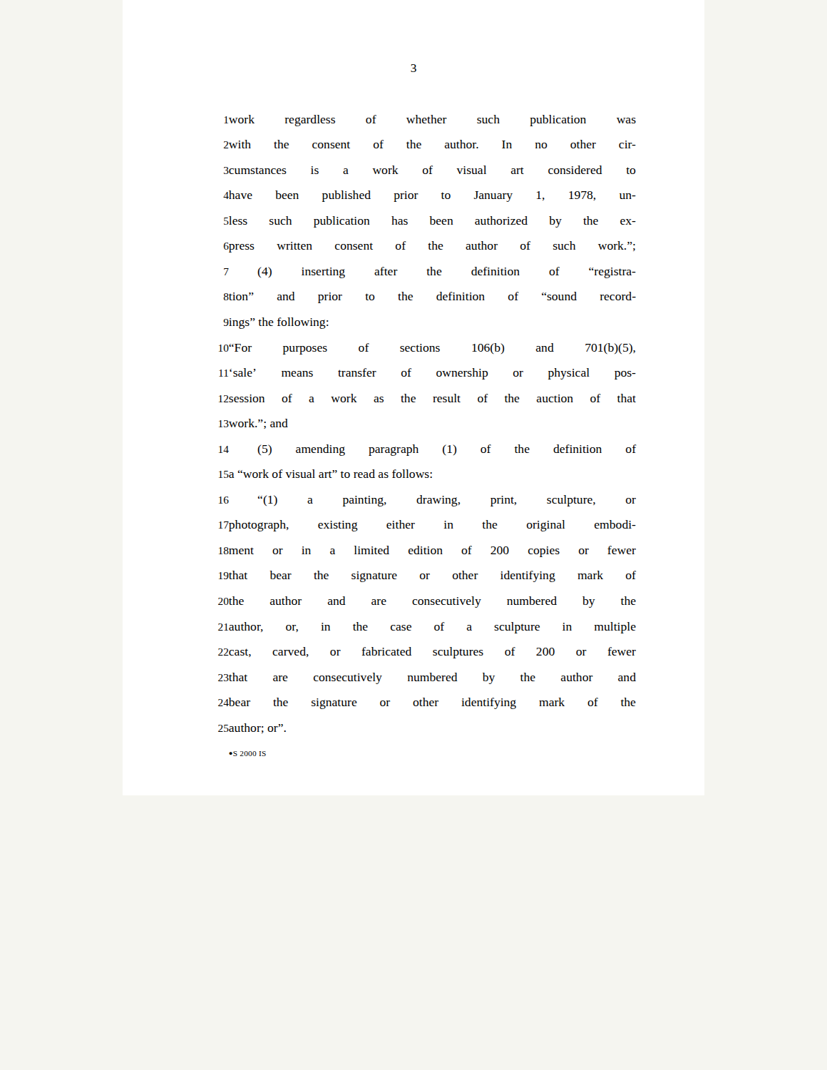3
| 1 | work regardless of whether such publication was |
| 2 | with the consent of the author. In no other cir- |
| 3 | cumstances is a work of visual art considered to |
| 4 | have been published prior to January 1, 1978, un- |
| 5 | less such publication has been authorized by the ex- |
| 6 | press written consent of the author of such work.”; |
| 7 | (4) inserting after the definition of “registra- |
| 8 | tion” and prior to the definition of “sound record- |
| 9 | ings” the following: |
| 10 | “For purposes of sections 106(b) and 701(b)(5), |
| 11 | ‘sale’ means transfer of ownership or physical pos- |
| 12 | session of a work as the result of the auction of that |
| 13 | work.”; and |
| 14 | (5) amending paragraph (1) of the definition of |
| 15 | a “work of visual art” to read as follows: |
| 16 | “(1) a painting, drawing, print, sculpture, or |
| 17 | photograph, existing either in the original embodi- |
| 18 | ment or in a limited edition of 200 copies or fewer |
| 19 | that bear the signature or other identifying mark of |
| 20 | the author and are consecutively numbered by the |
| 21 | author, or, in the case of a sculpture in multiple |
| 22 | cast, carved, or fabricated sculptures of 200 or fewer |
| 23 | that are consecutively numbered by the author and |
| 24 | bear the signature or other identifying mark of the |
| 25 | author; or”. |
●S 2000 IS